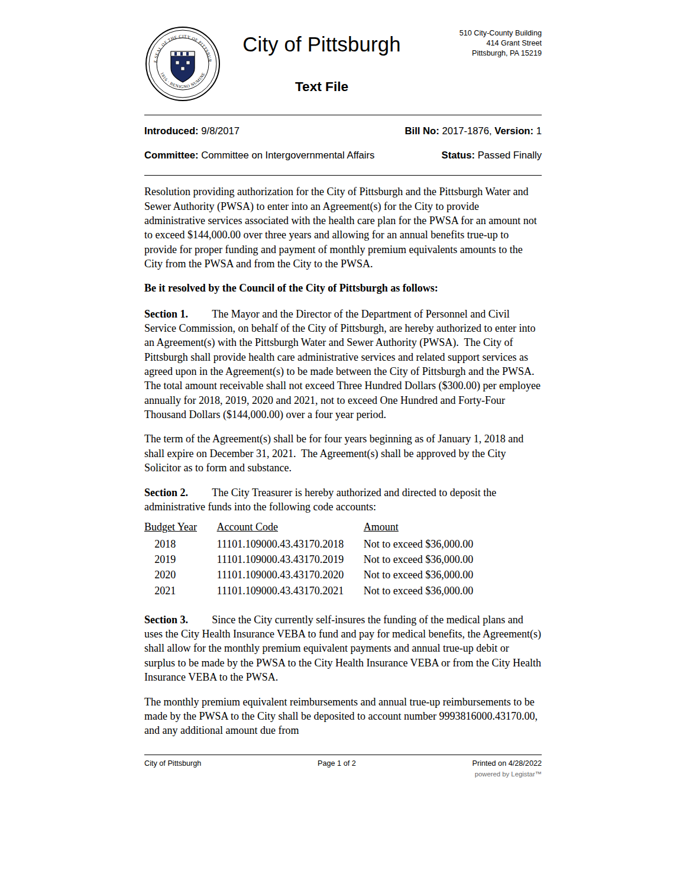THE SEAL OF THE CITY OF PITTSBURGH 1816 · BENIGNO NUMINE
City of Pittsburgh
Text File
510 City-County Building
414 Grant Street
Pittsburgh, PA 15219
Introduced: 9/8/2017
Bill No: 2017-1876, Version: 1
Committee: Committee on Intergovernmental Affairs
Status: Passed Finally
Resolution providing authorization for the City of Pittsburgh and the Pittsburgh Water and Sewer Authority (PWSA) to enter into an Agreement(s) for the City to provide administrative services associated with the health care plan for the PWSA for an amount not to exceed $144,000.00 over three years and allowing for an annual benefits true-up to provide for proper funding and payment of monthly premium equivalents amounts to the City from the PWSA and from the City to the PWSA.
Be it resolved by the Council of the City of Pittsburgh as follows:
Section 1. The Mayor and the Director of the Department of Personnel and Civil Service Commission, on behalf of the City of Pittsburgh, are hereby authorized to enter into an Agreement(s) with the Pittsburgh Water and Sewer Authority (PWSA). The City of Pittsburgh shall provide health care administrative services and related support services as agreed upon in the Agreement(s) to be made between the City of Pittsburgh and the PWSA. The total amount receivable shall not exceed Three Hundred Dollars ($300.00) per employee annually for 2018, 2019, 2020 and 2021, not to exceed One Hundred and Forty-Four Thousand Dollars ($144,000.00) over a four year period.
The term of the Agreement(s) shall be for four years beginning as of January 1, 2018 and shall expire on December 31, 2021. The Agreement(s) shall be approved by the City Solicitor as to form and substance.
Section 2. The City Treasurer is hereby authorized and directed to deposit the administrative funds into the following code accounts:
| Budget Year | Account Code | Amount |
| --- | --- | --- |
| 2018 | 11101.109000.43.43170.2018 | Not to exceed $36,000.00 |
| 2019 | 11101.109000.43.43170.2019 | Not to exceed $36,000.00 |
| 2020 | 11101.109000.43.43170.2020 | Not to exceed $36,000.00 |
| 2021 | 11101.109000.43.43170.2021 | Not to exceed $36,000.00 |
Section 3. Since the City currently self-insures the funding of the medical plans and uses the City Health Insurance VEBA to fund and pay for medical benefits, the Agreement(s) shall allow for the monthly premium equivalent payments and annual true-up debit or surplus to be made by the PWSA to the City Health Insurance VEBA or from the City Health Insurance VEBA to the PWSA.
The monthly premium equivalent reimbursements and annual true-up reimbursements to be made by the PWSA to the City shall be deposited to account number 9993816000.43170.00, and any additional amount due from
City of Pittsburgh
Page 1 of 2
Printed on 4/28/2022 powered by Legistar™